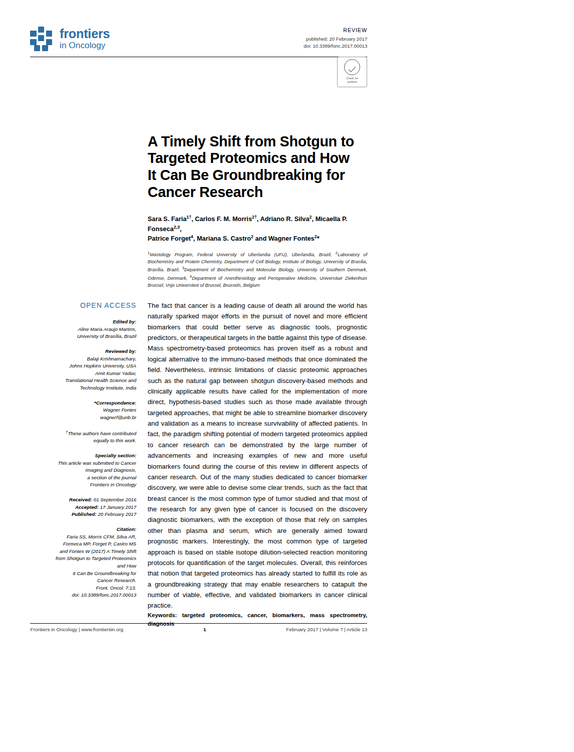frontiers
in Oncology
REVIEW
published: 20 February 2017
doi: 10.3389/fonc.2017.00013
Check for
updates
A Timely Shift from Shotgun to
Targeted Proteomics and How
It Can Be Groundbreaking for
Cancer Research
Sara S. Faria1†, Carlos F. M. Morris2†, Adriano R. Silva2, Micaella P. Fonseca2,3,
Patrice Forget4, Mariana S. Castro2 and Wagner Fontes2*
1Mastology Program, Federal University of Uberlandia (UFU), Uberlandia, Brazil, 2Laboratory of Biochemistry and Protein Chemistry, Department of Cell Biology, Institute of Biology, University of Brasilia, Brasília, Brazil, 3Department of Biochemistry and Molecular Biology, University of Southern Denmark, Odense, Denmark, 4Department of Anesthesiology and Perioperative Medicine, Universitair Ziekenhuis Brussel, Vrije Universiteit of Brussel, Brussels, Belgium
OPEN ACCESS
Edited by: Aline Maria Araujo Martins,
University of Brasília, Brazil
Reviewed by: Balaji Krishnamachary,
Johns Hopkins University, USA
Amit Kumar Yadav,
Translational Health Science and
Technology Institute, India
*Correspondence: Wagner Fontes
wagnerf@unb.br
†These authors have contributed
equally to this work.
Specialty section: This article was submitted to Cancer
Imaging and Diagnosis,
a section of the journal
Frontiers in Oncology
Received: 01 September 2016
Accepted: 17 January 2017
Published: 20 February 2017
Citation: Faria SS, Morris CFM, Silva AR,
Fonseca MP, Forget P, Castro MS
and Fontes W (2017) A Timely Shift
from Shotgun to Targeted Proteomics
and How
It Can Be Groundbreaking for
Cancer Research.
Front. Oncol. 7:13.
doi: 10.3389/fonc.2017.00013
The fact that cancer is a leading cause of death all around the world has naturally sparked major efforts in the pursuit of novel and more efficient biomarkers that could better serve as diagnostic tools, prognostic predictors, or therapeutical targets in the battle against this type of disease. Mass spectrometry-based proteomics has proven itself as a robust and logical alternative to the immuno-based methods that once dominated the field. Nevertheless, intrinsic limitations of classic proteomic approaches such as the natural gap between shotgun discovery-based methods and clinically applicable results have called for the implementation of more direct, hypothesis-based studies such as those made available through targeted approaches, that might be able to streamline biomarker discovery and validation as a means to increase survivability of affected patients. In fact, the paradigm shifting potential of modern targeted proteomics applied to cancer research can be demonstrated by the large number of advancements and increasing examples of new and more useful biomarkers found during the course of this review in different aspects of cancer research. Out of the many studies dedicated to cancer biomarker discovery, we were able to devise some clear trends, such as the fact that breast cancer is the most common type of tumor studied and that most of the research for any given type of cancer is focused on the discovery diagnostic biomarkers, with the exception of those that rely on samples other than plasma and serum, which are generally aimed toward prognostic markers. Interestingly, the most common type of targeted approach is based on stable isotope dilution-selected reaction monitoring protocols for quantification of the target molecules. Overall, this reinforces that notion that targeted proteomics has already started to fulfill its role as a groundbreaking strategy that may enable researchers to catapult the number of viable, effective, and validated biomarkers in cancer clinical practice.
Keywords: targeted proteomics, cancer, biomarkers, mass spectrometry, diagnosis
Frontiers in Oncology | www.frontiersin.org
1
February 2017 | Volume 7 | Article 13